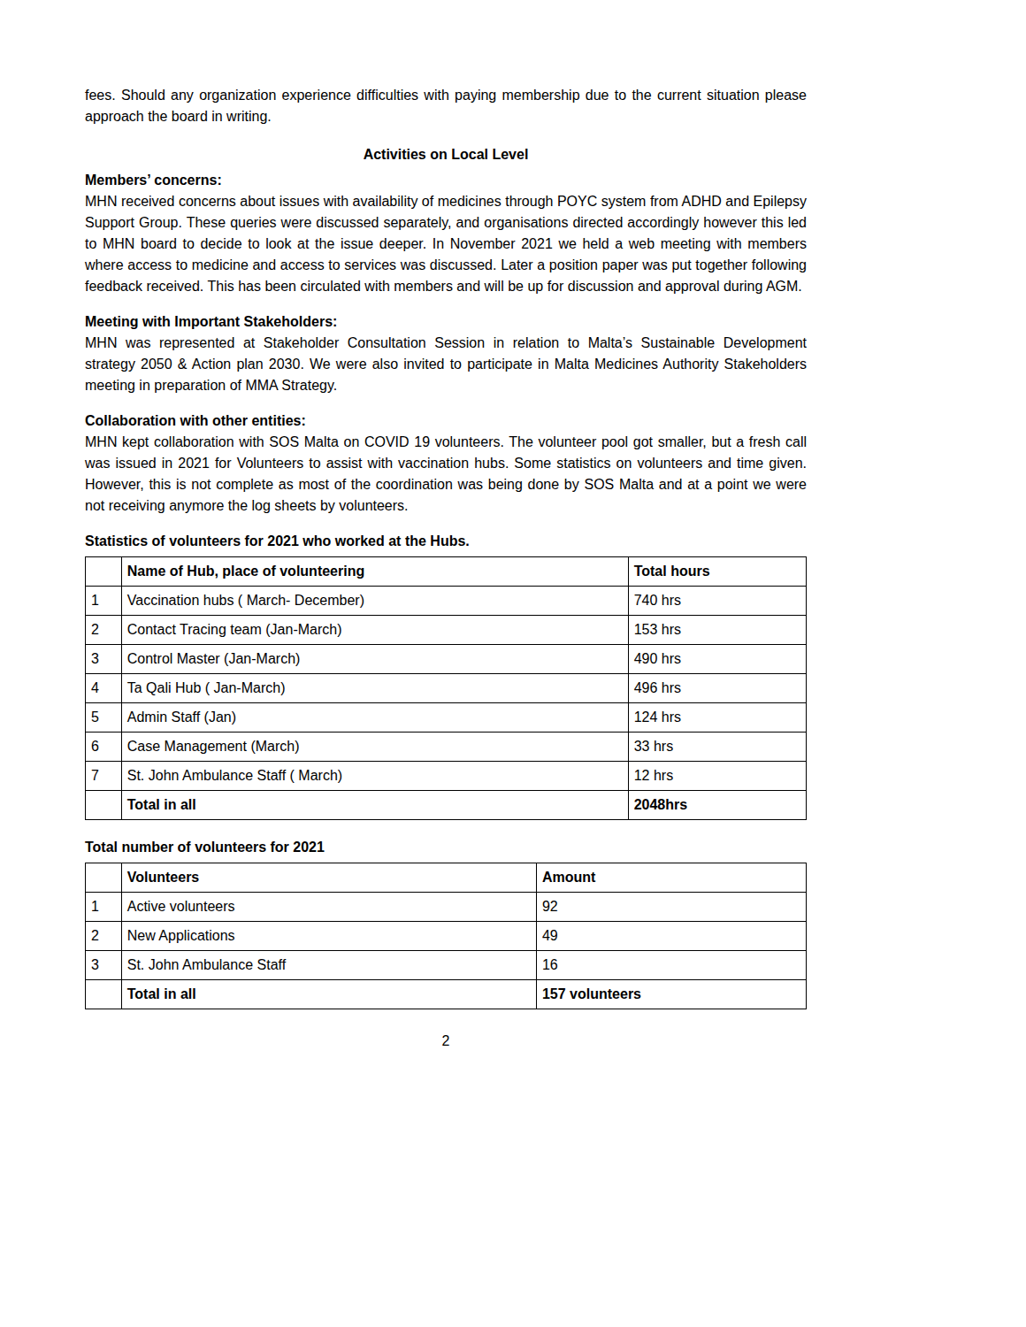fees. Should any organization experience difficulties with paying membership due to the current situation please approach the board in writing.
Activities on Local Level
Members’ concerns:
MHN received concerns about issues with availability of medicines through POYC system from ADHD and Epilepsy Support Group. These queries were discussed separately, and organisations directed accordingly however this led to MHN board to decide to look at the issue deeper. In November 2021 we held a web meeting with members where access to medicine and access to services was discussed. Later a position paper was put together following feedback received. This has been circulated with members and will be up for discussion and approval during AGM.
Meeting with Important Stakeholders:
MHN was represented at Stakeholder Consultation Session in relation to Malta’s Sustainable Development strategy 2050 & Action plan 2030. We were also invited to participate in Malta Medicines Authority Stakeholders meeting in preparation of MMA Strategy.
Collaboration with other entities:
MHN kept collaboration with SOS Malta on COVID 19 volunteers. The volunteer pool got smaller, but a fresh call was issued in 2021 for Volunteers to assist with vaccination hubs. Some statistics on volunteers and time given. However, this is not complete as most of the coordination was being done by SOS Malta and at a point we were not receiving anymore the log sheets by volunteers.
Statistics of volunteers for 2021 who worked at the Hubs.
| | Name of Hub, place of volunteering | Total hours |
| --- | --- | --- |
| 1 | Vaccination hubs ( March- December) | 740 hrs |
| 2 | Contact Tracing team (Jan-March) | 153 hrs |
| 3 | Control Master (Jan-March) | 490 hrs |
| 4 | Ta Qali Hub ( Jan-March) | 496 hrs |
| 5 | Admin Staff (Jan) | 124 hrs |
| 6 | Case Management (March) | 33 hrs |
| 7 | St. John Ambulance Staff ( March) | 12 hrs |
| | Total in all | 2048hrs |
Total number of volunteers for 2021
| | Volunteers | Amount |
| --- | --- | --- |
| 1 | Active volunteers | 92 |
| 2 | New Applications | 49 |
| 3 | St. John Ambulance Staff | 16 |
| | Total in all | 157 volunteers |
2